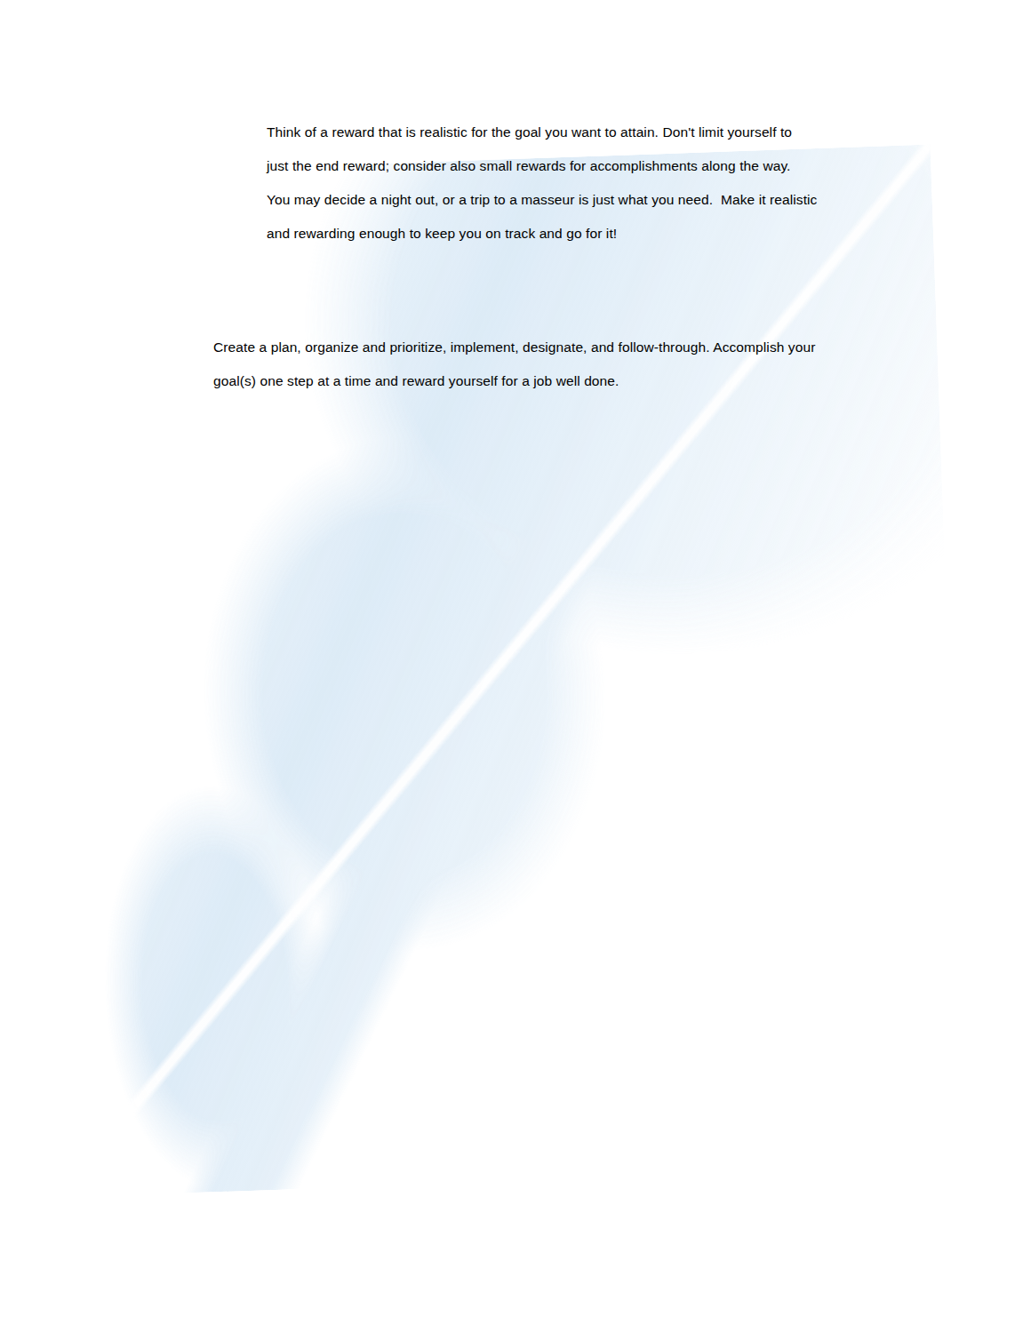Think of a reward that is realistic for the goal you want to attain. Don't limit yourself to just the end reward; consider also small rewards for accomplishments along the way. You may decide a night out, or a trip to a masseur is just what you need. Make it realistic and rewarding enough to keep you on track and go for it!
Create a plan, organize and prioritize, implement, designate, and follow-through. Accomplish your goal(s) one step at a time and reward yourself for a job well done.